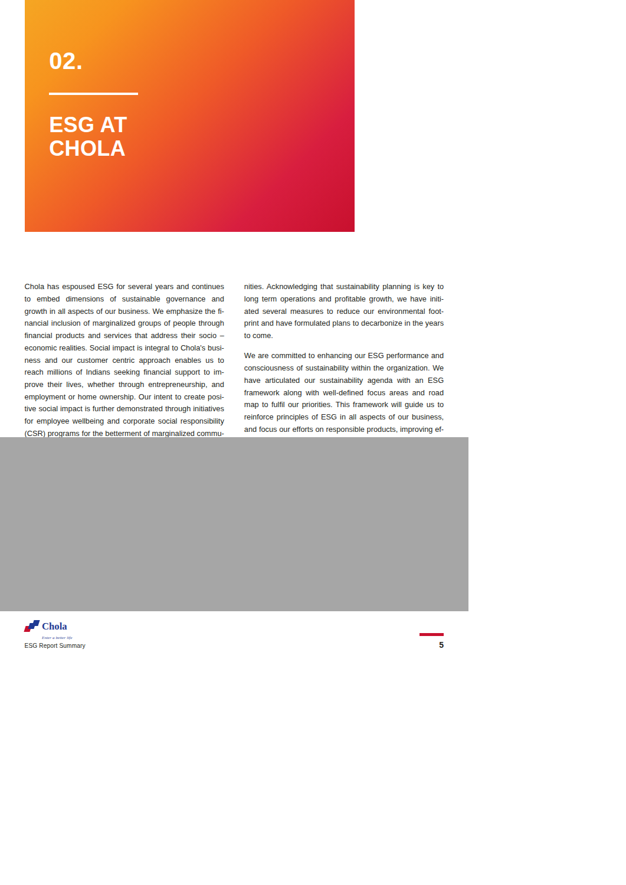02.
ESG AT
CHOLA
Chola has espoused ESG for several years and continues to embed dimensions of sustainable governance and growth in all aspects of our business. We emphasize the financial inclusion of marginalized groups of people through financial products and services that address their socio – economic realities. Social impact is integral to Chola's business and our customer centric approach enables us to reach millions of Indians seeking financial support to improve their lives, whether through entrepreneurship, and employment or home ownership. Our intent to create positive social impact is further demonstrated through initiatives for employee wellbeing and corporate social responsibility (CSR) programs for the betterment of marginalized communities. Acknowledging that sustainability planning is key to long term operations and profitable growth, we have initiated several measures to reduce our environmental footprint and have formulated plans to decarbonize in the years to come.
We are committed to enhancing our ESG performance and consciousness of sustainability within the organization. We have articulated our sustainability agenda with an ESG framework along with well-defined focus areas and road map to fulfil our priorities. This framework will guide us to reinforce principles of ESG in all aspects of our business, and focus our efforts on responsible products, improving efficiency, people power and environmental consciousness.
Chola
Enter a better life
ESG Report Summary
5